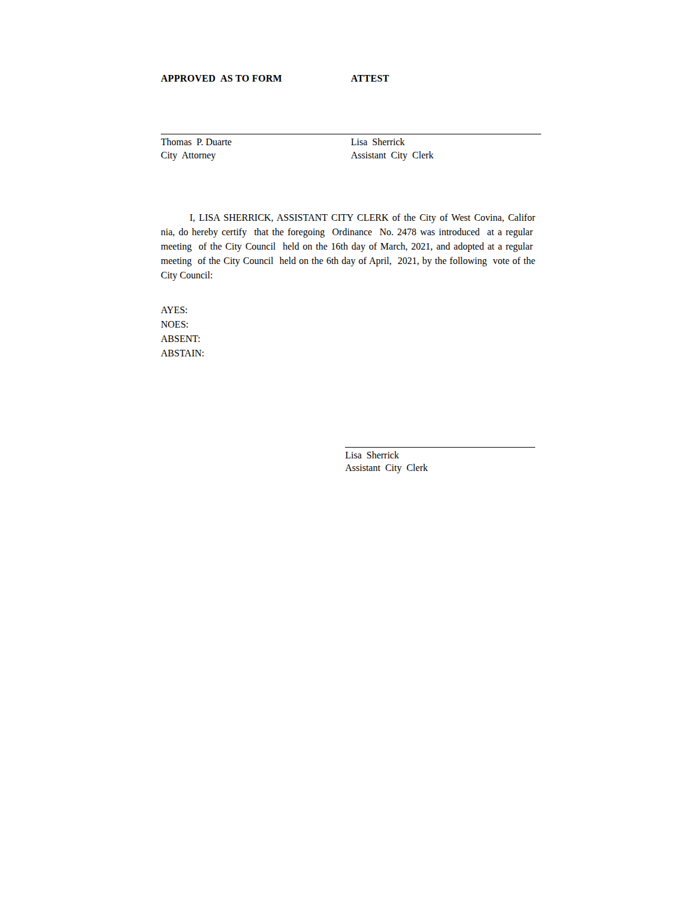| APPROVED AS TO FORM | | ATTEST |
| Thomas P. Duarte City Attorney | | Lisa Sherrick Assistant City Clerk |
I, LISA SHERRICK, ASSISTANT CITY CLERK of the City of West Covina, Califor nia, do hereby certify that the foregoing Ordinance No. 2478 was introduced at a regular meeting of the City Council held on the 16th day of March, 2021, and adopted at a regular meeting of the City Council held on the 6th day of April, 2021, by the following vote of the City Council:
AYES:
NOES:
ABSENT:
ABSTAIN:
| | Lisa Sherrick Assistant City Clerk |